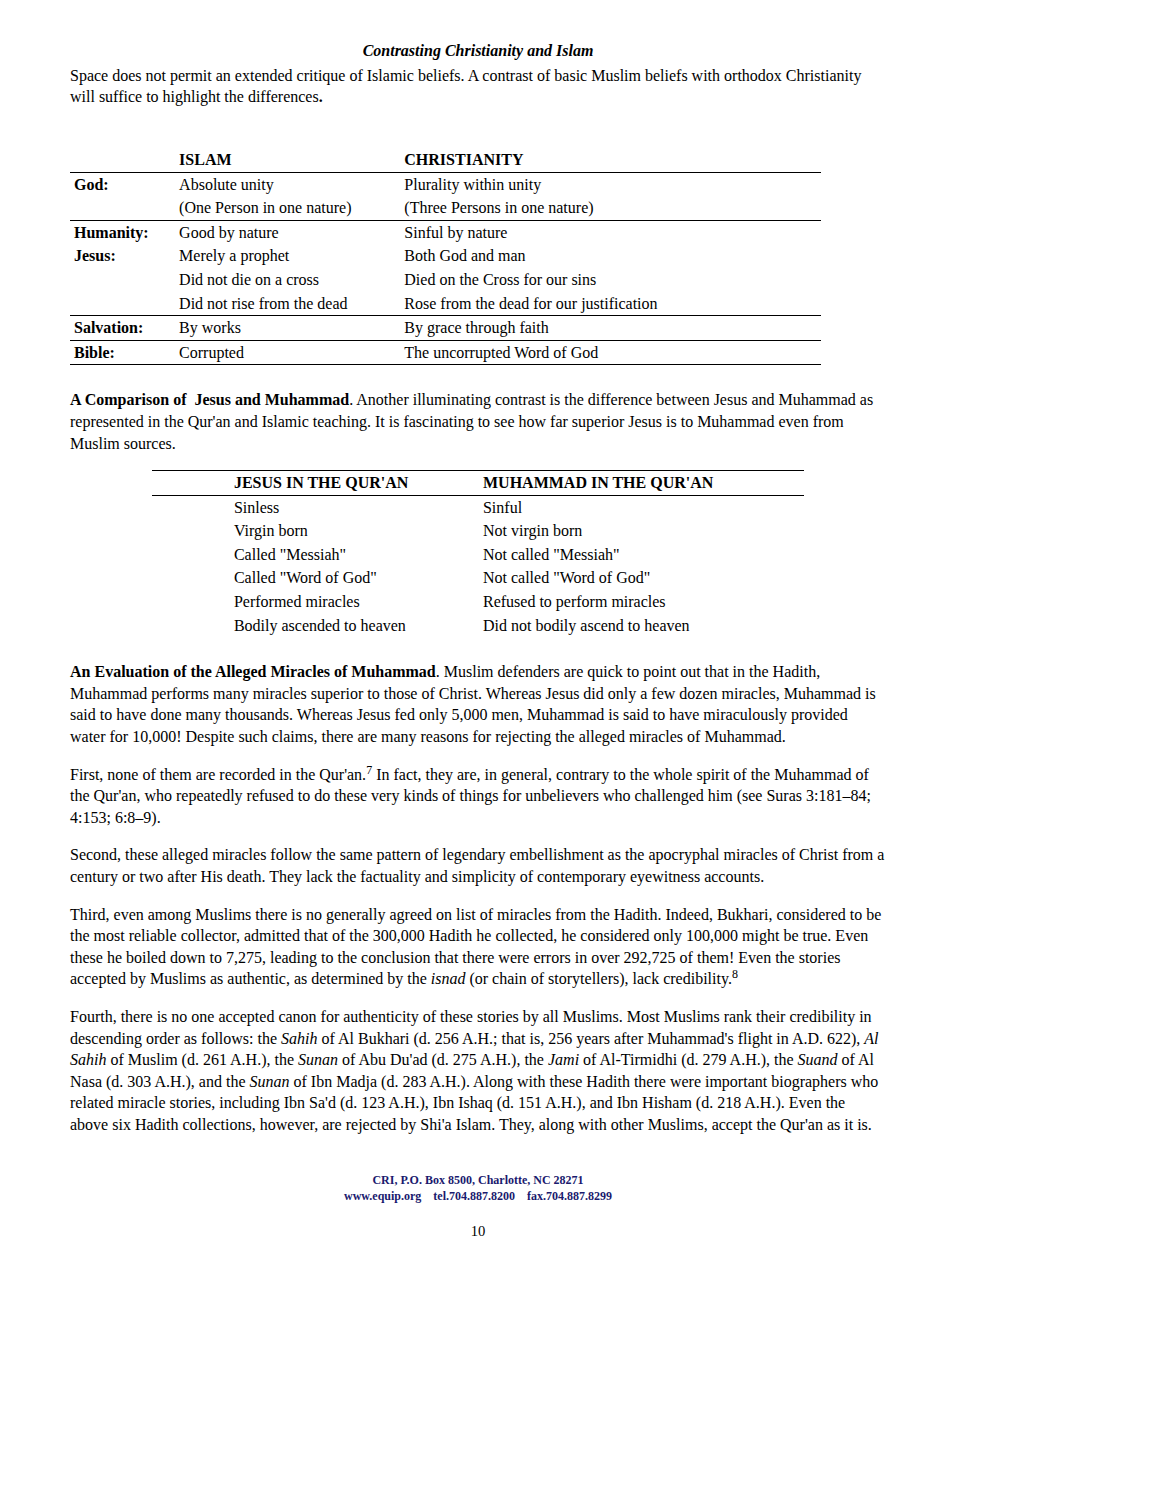Contrasting Christianity and Islam
Space does not permit an extended critique of Islamic beliefs. A contrast of basic Muslim beliefs with orthodox Christianity will suffice to highlight the differences.
| | ISLAM | CHRISTIANITY |
| --- | --- | --- |
| God: | Absolute unity | Plurality within unity |
| | (One Person in one nature) | (Three Persons in one nature) |
| Humanity: | Good by nature | Sinful by nature |
| Jesus: | Merely a prophet | Both God and man |
| | Did not die on a cross | Died on the Cross for our sins |
| | Did not rise from the dead | Rose from the dead for our justification |
| Salvation: | By works | By grace through faith |
| Bible: | Corrupted | The uncorrupted Word of God |
A Comparison of Jesus and Muhammad. Another illuminating contrast is the difference between Jesus and Muhammad as represented in the Qur'an and Islamic teaching. It is fascinating to see how far superior Jesus is to Muhammad even from Muslim sources.
| | JESUS IN THE QUR'AN | MUHAMMAD IN THE QUR'AN |
| --- | --- | --- |
| | Sinless | Sinful |
| | Virgin born | Not virgin born |
| | Called "Messiah" | Not called "Messiah" |
| | Called "Word of God" | Not called "Word of God" |
| | Performed miracles | Refused to perform miracles |
| | Bodily ascended to heaven | Did not bodily ascend to heaven |
An Evaluation of the Alleged Miracles of Muhammad. Muslim defenders are quick to point out that in the Hadith, Muhammad performs many miracles superior to those of Christ. Whereas Jesus did only a few dozen miracles, Muhammad is said to have done many thousands. Whereas Jesus fed only 5,000 men, Muhammad is said to have miraculously provided water for 10,000! Despite such claims, there are many reasons for rejecting the alleged miracles of Muhammad.
First, none of them are recorded in the Qur'an.7 In fact, they are, in general, contrary to the whole spirit of the Muhammad of the Qur'an, who repeatedly refused to do these very kinds of things for unbelievers who challenged him (see Suras 3:181–84; 4:153; 6:8–9).
Second, these alleged miracles follow the same pattern of legendary embellishment as the apocryphal miracles of Christ from a century or two after His death. They lack the factuality and simplicity of contemporary eyewitness accounts.
Third, even among Muslims there is no generally agreed on list of miracles from the Hadith. Indeed, Bukhari, considered to be the most reliable collector, admitted that of the 300,000 Hadith he collected, he considered only 100,000 might be true. Even these he boiled down to 7,275, leading to the conclusion that there were errors in over 292,725 of them! Even the stories accepted by Muslims as authentic, as determined by the isnad (or chain of storytellers), lack credibility.8
Fourth, there is no one accepted canon for authenticity of these stories by all Muslims. Most Muslims rank their credibility in descending order as follows: the Sahih of Al Bukhari (d. 256 A.H.; that is, 256 years after Muhammad's flight in A.D. 622), Al Sahih of Muslim (d. 261 A.H.), the Sunan of Abu Du'ad (d. 275 A.H.), the Jami of Al-Tirmidhi (d. 279 A.H.), the Suand of Al Nasa (d. 303 A.H.), and the Sunan of Ibn Madja (d. 283 A.H.). Along with these Hadith there were important biographers who related miracle stories, including Ibn Sa'd (d. 123 A.H.), Ibn Ishaq (d. 151 A.H.), and Ibn Hisham (d. 218 A.H.). Even the above six Hadith collections, however, are rejected by Shi'a Islam. They, along with other Muslims, accept the Qur'an as it is.
CRI, P.O. Box 8500, Charlotte, NC 28271
www.equip.org tel.704.887.8200 fax.704.887.8299
10